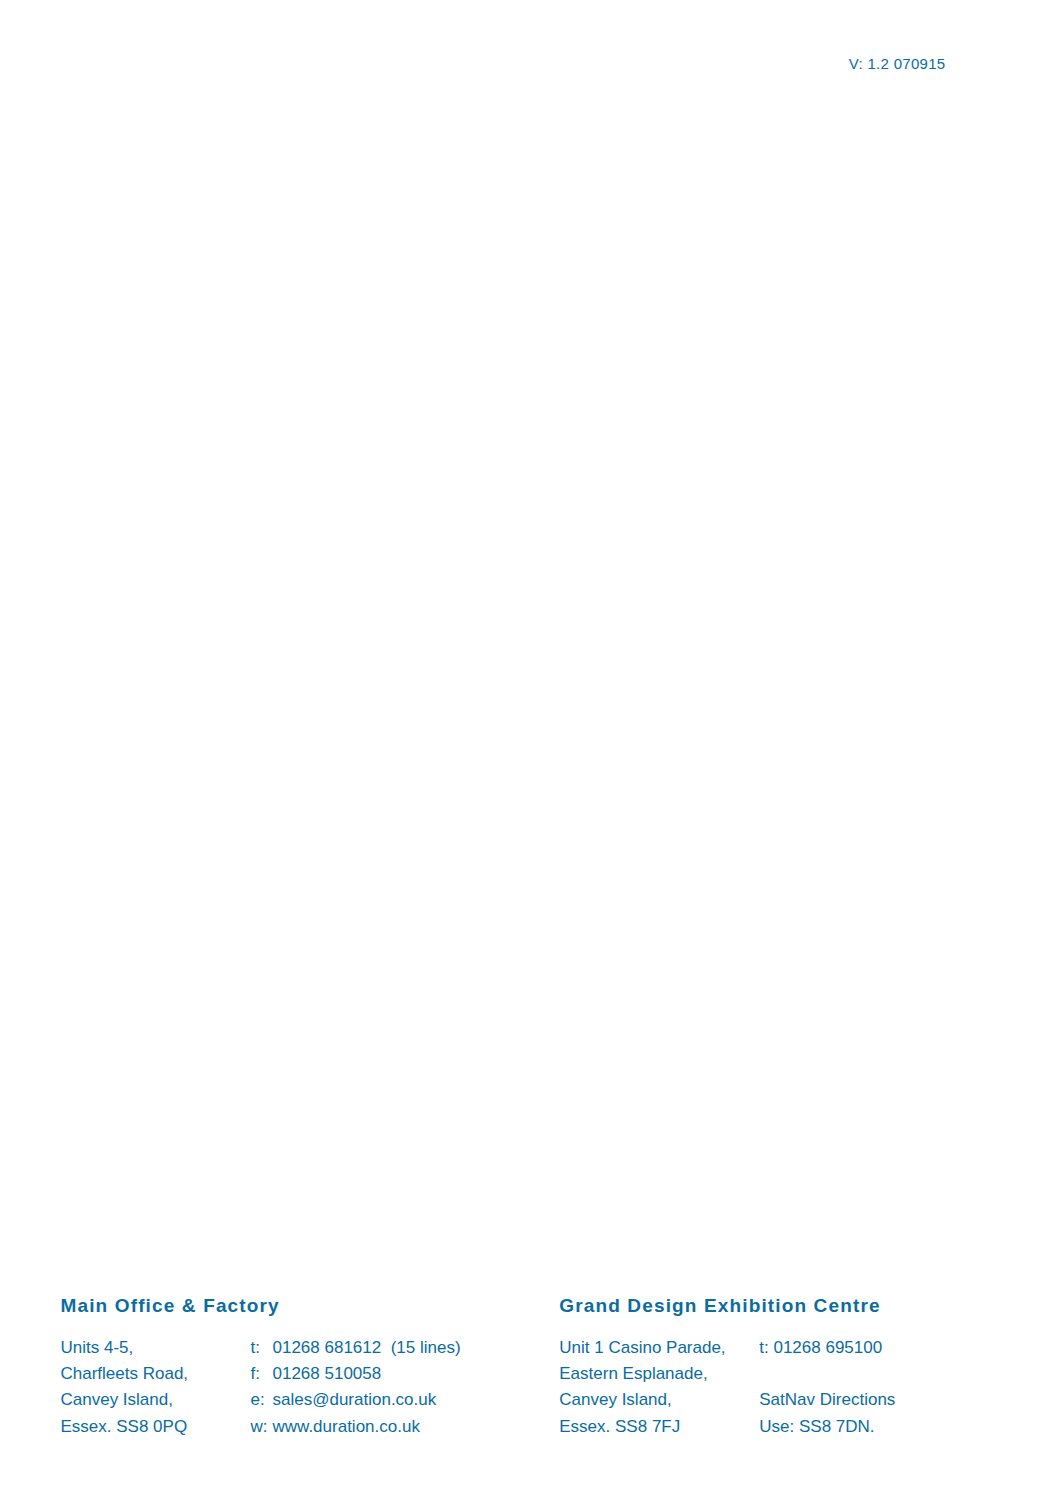V: 1.2 070915
Main Office & Factory
Units 4-5,
Charfleets Road,
Canvey Island,
Essex. SS8 0PQ
t: 01268 681612 (15 lines)
f: 01268 510058
e: sales@duration.co.uk
w: www.duration.co.uk
Grand Design Exhibition Centre
Unit 1 Casino Parade,
Eastern Esplanade,
Canvey Island,
Essex. SS8 7FJ
t: 01268 695100
SatNav Directions
Use: SS8 7DN.